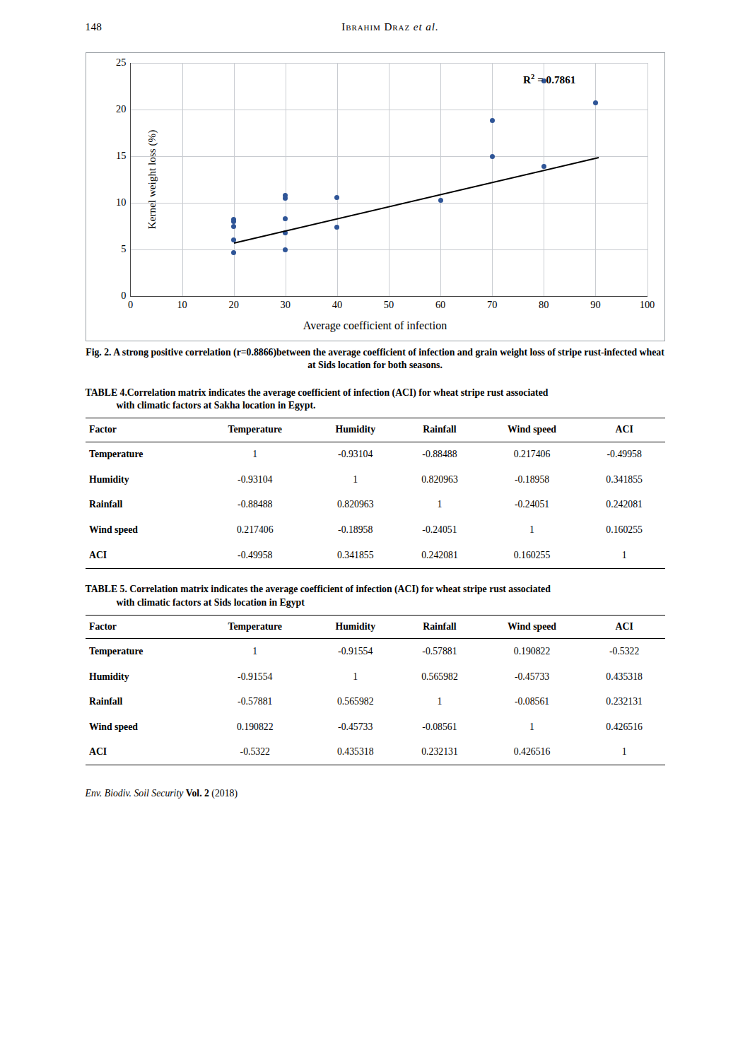148 Ibrahim Draz et al.
Kernel weight loss (%) 0 5 10 15 20 25 0 10 20 30 40 50 60 70 80 90 100 R2 = 0.7861
Average coefficient of infection
Fig. 2. A strong positive correlation (r=0.8866)between the average coefficient of infection and grain weight loss of stripe rust-infected wheat at Sids location for both seasons.
TABLE 4.Correlation matrix indicates the average coefficient of infection (ACI) for wheat stripe rust associatedwith climatic factors at Sakha location in Egypt.
| Factor | Temperature | Humidity | Rainfall | Wind speed | ACI |
| --- | --- | --- | --- | --- | --- |
| Temperature | 1 | -0.93104 | -0.88488 | 0.217406 | -0.49958 |
| Humidity | -0.93104 | 1 | 0.820963 | -0.18958 | 0.341855 |
| Rainfall | -0.88488 | 0.820963 | 1 | -0.24051 | 0.242081 |
| Wind speed | 0.217406 | -0.18958 | -0.24051 | 1 | 0.160255 |
| ACI | -0.49958 | 0.341855 | 0.242081 | 0.160255 | 1 |
TABLE 5. Correlation matrix indicates the average coefficient of infection (ACI) for wheat stripe rust associatedwith climatic factors at Sids location in Egypt
| Factor | Temperature | Humidity | Rainfall | Wind speed | ACI |
| --- | --- | --- | --- | --- | --- |
| Temperature | 1 | -0.91554 | -0.57881 | 0.190822 | -0.5322 |
| Humidity | -0.91554 | 1 | 0.565982 | -0.45733 | 0.435318 |
| Rainfall | -0.57881 | 0.565982 | 1 | -0.08561 | 0.232131 |
| Wind speed | 0.190822 | -0.45733 | -0.08561 | 1 | 0.426516 |
| ACI | -0.5322 | 0.435318 | 0.232131 | 0.426516 | 1 |
Env. Biodiv. Soil Security Vol. 2 (2018)